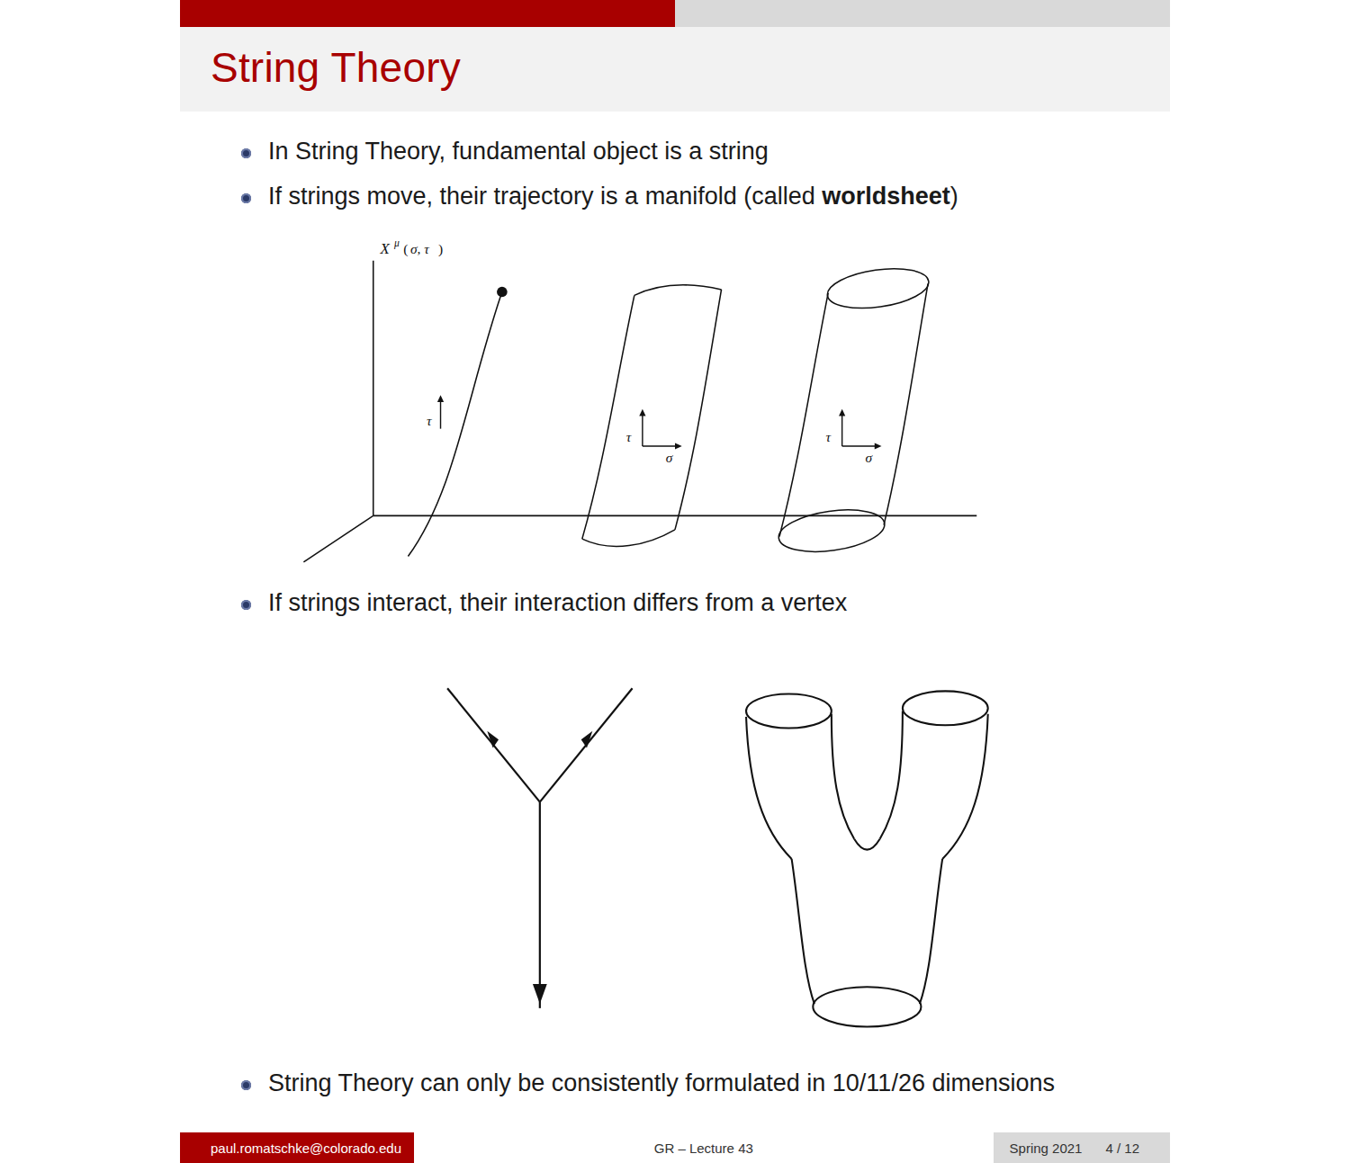String Theory
In String Theory, fundamental object is a string
If strings move, their trajectory is a manifold (called worldsheet)
X μ ( σ, τ ) τ τ σ τ σ
If strings interact, their interaction differs from a vertex
String Theory can only be consistently formulated in 10/11/26 dimensions
paul.romatschke@colorado.edu
GR – Lecture 43
Spring 20214 / 12